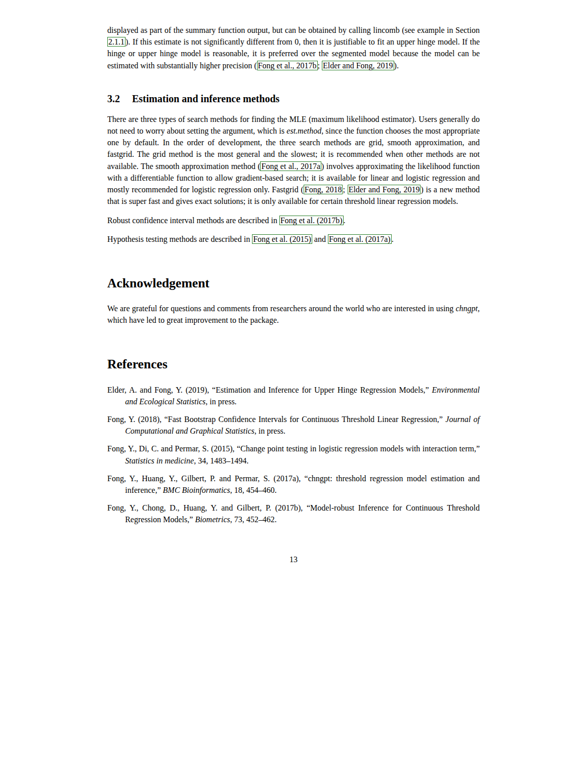displayed as part of the summary function output, but can be obtained by calling lincomb (see example in Section 2.1.1). If this estimate is not significantly different from 0, then it is justifiable to fit an upper hinge model. If the hinge or upper hinge model is reasonable, it is preferred over the segmented model because the model can be estimated with substantially higher precision (Fong et al., 2017b; Elder and Fong, 2019).
3.2 Estimation and inference methods
There are three types of search methods for finding the MLE (maximum likelihood estimator). Users generally do not need to worry about setting the argument, which is est.method, since the function chooses the most appropriate one by default. In the order of development, the three search methods are grid, smooth approximation, and fastgrid. The grid method is the most general and the slowest; it is recommended when other methods are not available. The smooth approximation method (Fong et al., 2017a) involves approximating the likelihood function with a differentiable function to allow gradient-based search; it is available for linear and logistic regression and mostly recommended for logistic regression only. Fastgrid (Fong, 2018; Elder and Fong, 2019) is a new method that is super fast and gives exact solutions; it is only available for certain threshold linear regression models.
Robust confidence interval methods are described in Fong et al. (2017b).
Hypothesis testing methods are described in Fong et al. (2015) and Fong et al. (2017a).
Acknowledgement
We are grateful for questions and comments from researchers around the world who are interested in using chngpt, which have led to great improvement to the package.
References
Elder, A. and Fong, Y. (2019), “Estimation and Inference for Upper Hinge Regression Models,” Environmental and Ecological Statistics, in press.
Fong, Y. (2018), “Fast Bootstrap Confidence Intervals for Continuous Threshold Linear Regression,” Journal of Computational and Graphical Statistics, in press.
Fong, Y., Di, C. and Permar, S. (2015), “Change point testing in logistic regression models with interaction term,” Statistics in medicine, 34, 1483–1494.
Fong, Y., Huang, Y., Gilbert, P. and Permar, S. (2017a), “chngpt: threshold regression model estimation and inference,” BMC Bioinformatics, 18, 454–460.
Fong, Y., Chong, D., Huang, Y. and Gilbert, P. (2017b), “Model-robust Inference for Continuous Threshold Regression Models,” Biometrics, 73, 452–462.
13